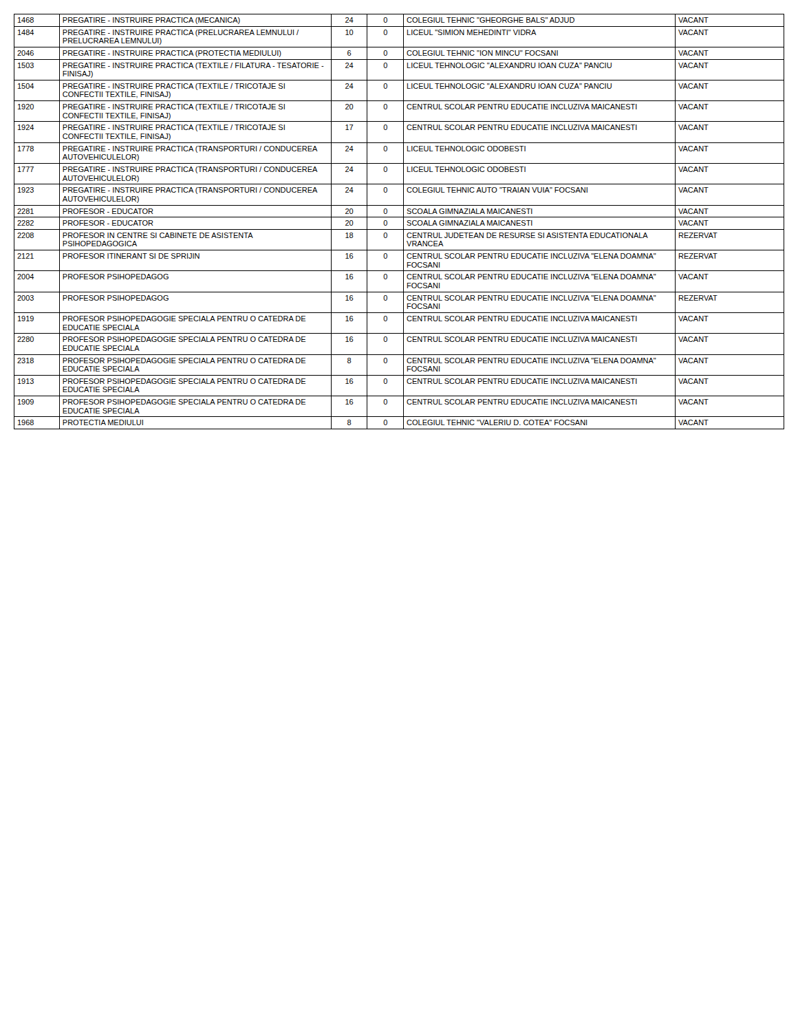| 1468 | PREGATIRE - INSTRUIRE PRACTICA (MECANICA) | 24 | 0 | COLEGIUL TEHNIC "GHEORGHE BALS" ADJUD | VACANT |
| 1484 | PREGATIRE - INSTRUIRE PRACTICA (PRELUCRAREA LEMNULUI / PRELUCRAREA LEMNULUI) | 10 | 0 | LICEUL "SIMION MEHEDINTI" VIDRA | VACANT |
| 2046 | PREGATIRE - INSTRUIRE PRACTICA (PROTECTIA MEDIULUI) | 6 | 0 | COLEGIUL TEHNIC "ION MINCU" FOCSANI | VACANT |
| 1503 | PREGATIRE - INSTRUIRE PRACTICA (TEXTILE / FILATURA - TESATORIE - FINISAJ) | 24 | 0 | LICEUL TEHNOLOGIC "ALEXANDRU IOAN CUZA" PANCIU | VACANT |
| 1504 | PREGATIRE - INSTRUIRE PRACTICA (TEXTILE / TRICOTAJE SI CONFECTII TEXTILE, FINISAJ) | 24 | 0 | LICEUL TEHNOLOGIC "ALEXANDRU IOAN CUZA" PANCIU | VACANT |
| 1920 | PREGATIRE - INSTRUIRE PRACTICA (TEXTILE / TRICOTAJE SI CONFECTII TEXTILE, FINISAJ) | 20 | 0 | CENTRUL SCOLAR PENTRU EDUCATIE INCLUZIVA MAICANESTI | VACANT |
| 1924 | PREGATIRE - INSTRUIRE PRACTICA (TEXTILE / TRICOTAJE SI CONFECTII TEXTILE, FINISAJ) | 17 | 0 | CENTRUL SCOLAR PENTRU EDUCATIE INCLUZIVA MAICANESTI | VACANT |
| 1778 | PREGATIRE - INSTRUIRE PRACTICA (TRANSPORTURI / CONDUCEREA AUTOVEHICULELOR) | 24 | 0 | LICEUL TEHNOLOGIC ODOBESTI | VACANT |
| 1777 | PREGATIRE - INSTRUIRE PRACTICA (TRANSPORTURI / CONDUCEREA AUTOVEHICULELOR) | 24 | 0 | LICEUL TEHNOLOGIC ODOBESTI | VACANT |
| 1923 | PREGATIRE - INSTRUIRE PRACTICA (TRANSPORTURI / CONDUCEREA AUTOVEHICULELOR) | 24 | 0 | COLEGIUL TEHNIC AUTO "TRAIAN VUIA" FOCSANI | VACANT |
| 2281 | PROFESOR - EDUCATOR | 20 | 0 | SCOALA GIMNAZIALA MAICANESTI | VACANT |
| 2282 | PROFESOR - EDUCATOR | 20 | 0 | SCOALA GIMNAZIALA MAICANESTI | VACANT |
| 2208 | PROFESOR IN CENTRE SI CABINETE DE ASISTENTA PSIHOPEDAGOGICA | 18 | 0 | CENTRUL JUDETEAN DE RESURSE SI ASISTENTA EDUCATIONALA VRANCEA | REZERVAT |
| 2121 | PROFESOR ITINERANT SI DE SPRIJIN | 16 | 0 | CENTRUL SCOLAR PENTRU EDUCATIE INCLUZIVA "ELENA DOAMNA" FOCSANI | REZERVAT |
| 2004 | PROFESOR PSIHOPEDAGOG | 16 | 0 | CENTRUL SCOLAR PENTRU EDUCATIE INCLUZIVA "ELENA DOAMNA" FOCSANI | VACANT |
| 2003 | PROFESOR PSIHOPEDAGOG | 16 | 0 | CENTRUL SCOLAR PENTRU EDUCATIE INCLUZIVA "ELENA DOAMNA" FOCSANI | REZERVAT |
| 1919 | PROFESOR PSIHOPEDAGOGIE SPECIALA PENTRU O CATEDRA DE EDUCATIE SPECIALA | 16 | 0 | CENTRUL SCOLAR PENTRU EDUCATIE INCLUZIVA MAICANESTI | VACANT |
| 2280 | PROFESOR PSIHOPEDAGOGIE SPECIALA PENTRU O CATEDRA DE EDUCATIE SPECIALA | 16 | 0 | CENTRUL SCOLAR PENTRU EDUCATIE INCLUZIVA MAICANESTI | VACANT |
| 2318 | PROFESOR PSIHOPEDAGOGIE SPECIALA PENTRU O CATEDRA DE EDUCATIE SPECIALA | 8 | 0 | CENTRUL SCOLAR PENTRU EDUCATIE INCLUZIVA "ELENA DOAMNA" FOCSANI | VACANT |
| 1913 | PROFESOR PSIHOPEDAGOGIE SPECIALA PENTRU O CATEDRA DE EDUCATIE SPECIALA | 16 | 0 | CENTRUL SCOLAR PENTRU EDUCATIE INCLUZIVA MAICANESTI | VACANT |
| 1909 | PROFESOR PSIHOPEDAGOGIE SPECIALA PENTRU O CATEDRA DE EDUCATIE SPECIALA | 16 | 0 | CENTRUL SCOLAR PENTRU EDUCATIE INCLUZIVA MAICANESTI | VACANT |
| 1968 | PROTECTIA MEDIULUI | 8 | 0 | COLEGIUL TEHNIC "VALERIU D. COTEA" FOCSANI | VACANT |